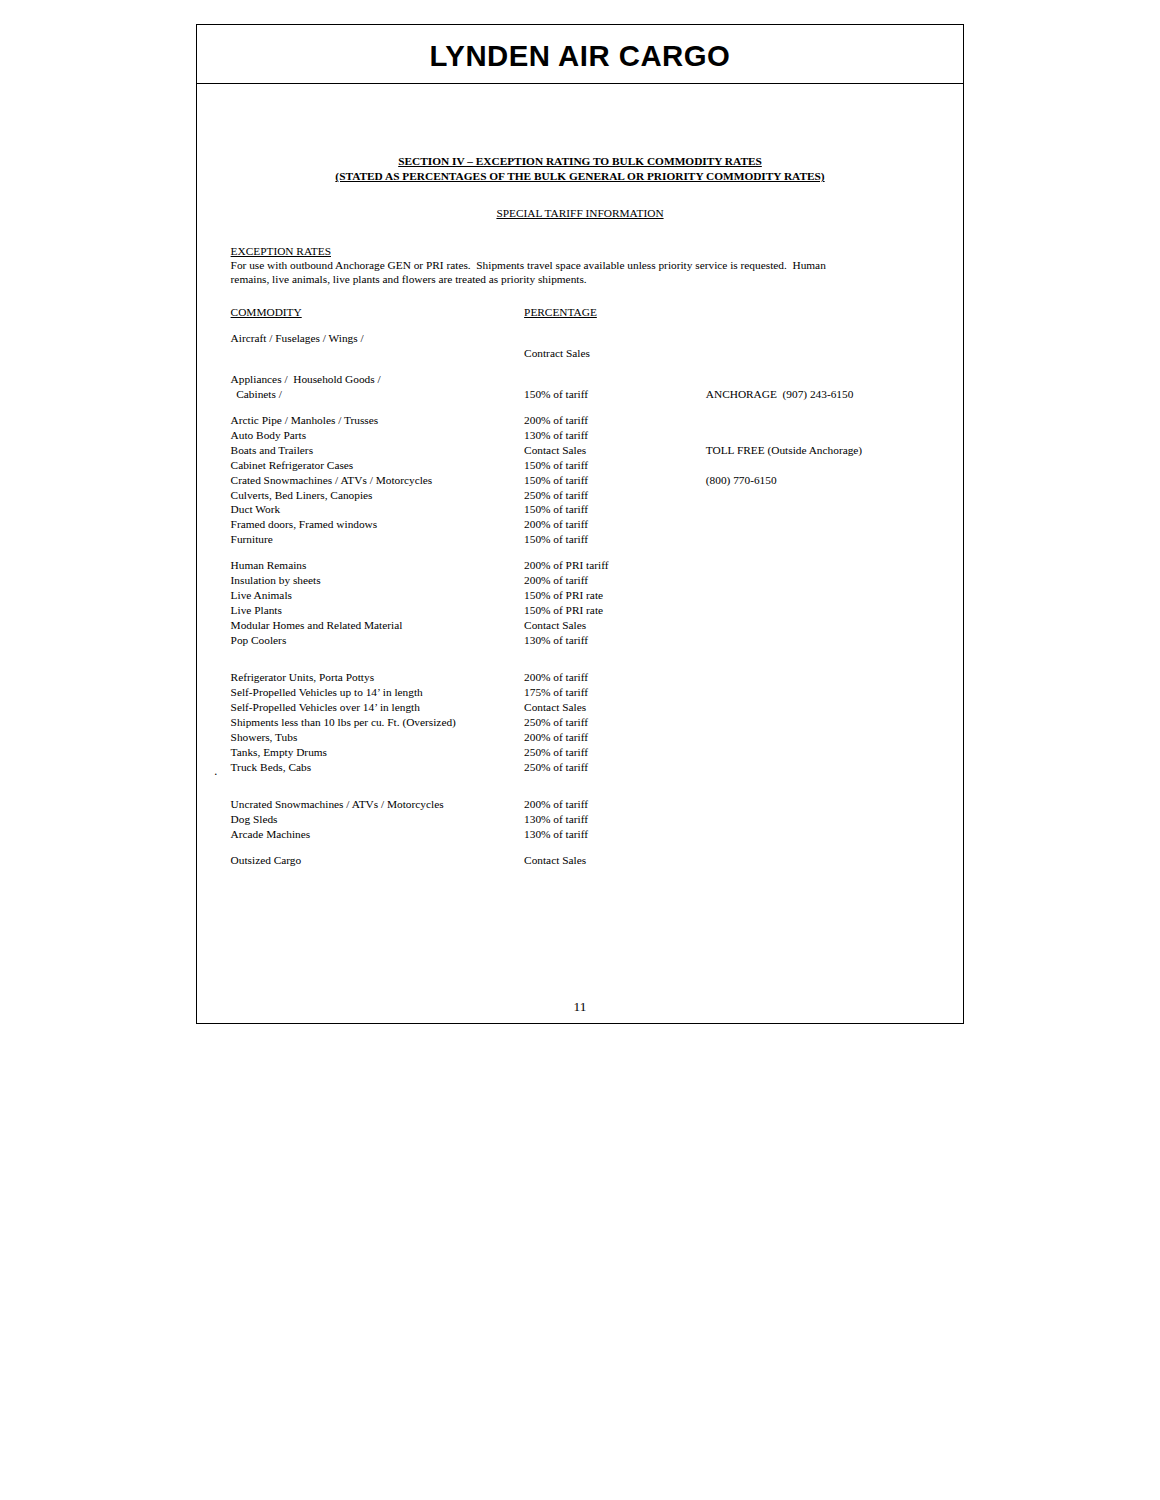LYNDEN AIR CARGO
SECTION IV – EXCEPTION RATING TO BULK COMMODITY RATES
(STATED AS PERCENTAGES OF THE BULK GENERAL OR PRIORITY COMMODITY RATES)
SPECIAL TARIFF INFORMATION
EXCEPTION RATES
For use with outbound Anchorage GEN or PRI rates. Shipments travel space available unless priority service is requested. Human remains, live animals, live plants and flowers are treated as priority shipments.
| COMMODITY | PERCENTAGE | |
| Aircraft / Fuselages / Wings / | | |
| | Contract Sales | |
| Appliances / Household Goods / | | |
| Cabinets / | 150% of tariff | ANCHORAGE (907) 243-6150 |
| Arctic Pipe / Manholes / Trusses | 200% of tariff | |
| Auto Body Parts | 130% of tariff | |
| Boats and Trailers | Contact Sales | TOLL FREE (Outside Anchorage) |
| Cabinet Refrigerator Cases | 150% of tariff | |
| Crated Snowmachines / ATVs / Motorcycles | 150% of tariff | (800) 770-6150 |
| Culverts, Bed Liners, Canopies | 250% of tariff | |
| Duct Work | 150% of tariff | |
| Framed doors, Framed windows | 200% of tariff | |
| Furniture | 150% of tariff | |
| Human Remains | 200% of PRI tariff | |
| Insulation by sheets | 200% of tariff | |
| Live Animals | 150% of PRI rate | |
| Live Plants | 150% of PRI rate | |
| Modular Homes and Related Material | Contact Sales | |
| Pop Coolers | 130% of tariff | |
| Refrigerator Units, Porta Pottys | 200% of tariff | |
| Self-Propelled Vehicles up to 14’ in length | 175% of tariff | |
| Self-Propelled Vehicles over 14’ in length | Contact Sales | |
| Shipments less than 10 lbs per cu. Ft. (Oversized) | 250% of tariff | |
| Showers, Tubs | 200% of tariff | |
| Tanks, Empty Drums | 250% of tariff | |
| Truck Beds, Cabs | 250% of tariff | |
| Uncrated Snowmachines / ATVs / Motorcycles | 200% of tariff | |
| Dog Sleds | 130% of tariff | |
| Arcade Machines | 130% of tariff | |
| Outsized Cargo | Contact Sales | |
.
11